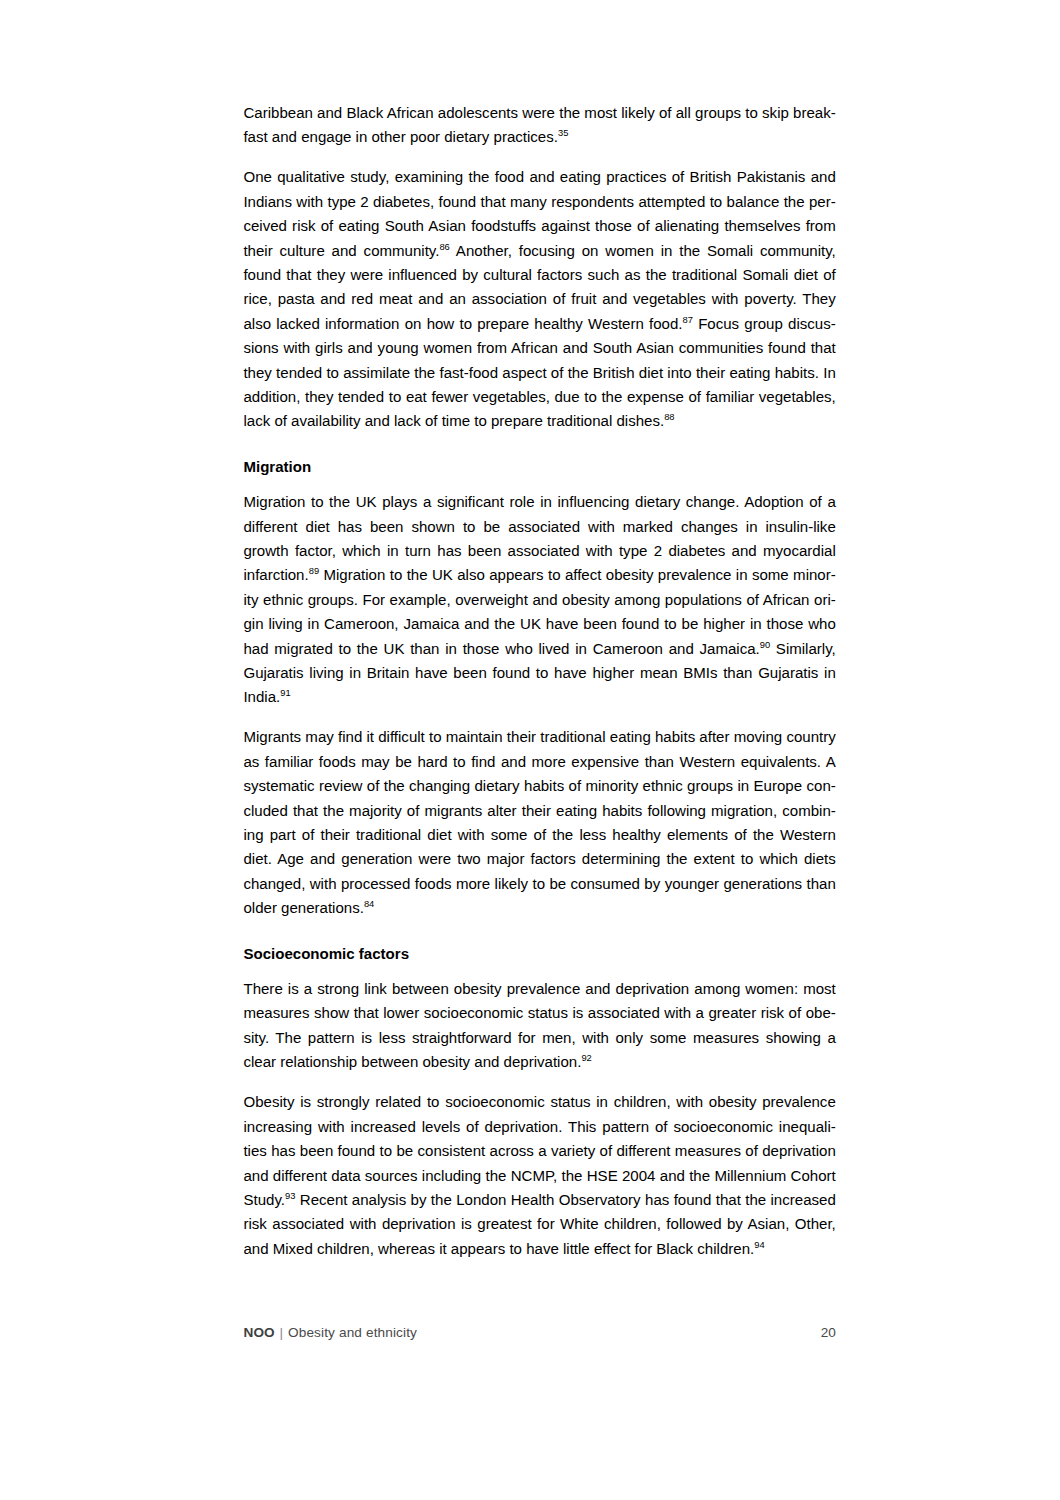Caribbean and Black African adolescents were the most likely of all groups to skip breakfast and engage in other poor dietary practices.35
One qualitative study, examining the food and eating practices of British Pakistanis and Indians with type 2 diabetes, found that many respondents attempted to balance the perceived risk of eating South Asian foodstuffs against those of alienating themselves from their culture and community.86 Another, focusing on women in the Somali community, found that they were influenced by cultural factors such as the traditional Somali diet of rice, pasta and red meat and an association of fruit and vegetables with poverty. They also lacked information on how to prepare healthy Western food.87 Focus group discussions with girls and young women from African and South Asian communities found that they tended to assimilate the fast-food aspect of the British diet into their eating habits. In addition, they tended to eat fewer vegetables, due to the expense of familiar vegetables, lack of availability and lack of time to prepare traditional dishes.88
Migration
Migration to the UK plays a significant role in influencing dietary change. Adoption of a different diet has been shown to be associated with marked changes in insulin-like growth factor, which in turn has been associated with type 2 diabetes and myocardial infarction.89 Migration to the UK also appears to affect obesity prevalence in some minority ethnic groups. For example, overweight and obesity among populations of African origin living in Cameroon, Jamaica and the UK have been found to be higher in those who had migrated to the UK than in those who lived in Cameroon and Jamaica.90 Similarly, Gujaratis living in Britain have been found to have higher mean BMIs than Gujaratis in India.91
Migrants may find it difficult to maintain their traditional eating habits after moving country as familiar foods may be hard to find and more expensive than Western equivalents. A systematic review of the changing dietary habits of minority ethnic groups in Europe concluded that the majority of migrants alter their eating habits following migration, combining part of their traditional diet with some of the less healthy elements of the Western diet. Age and generation were two major factors determining the extent to which diets changed, with processed foods more likely to be consumed by younger generations than older generations.84
Socioeconomic factors
There is a strong link between obesity prevalence and deprivation among women: most measures show that lower socioeconomic status is associated with a greater risk of obesity. The pattern is less straightforward for men, with only some measures showing a clear relationship between obesity and deprivation.92
Obesity is strongly related to socioeconomic status in children, with obesity prevalence increasing with increased levels of deprivation. This pattern of socioeconomic inequalities has been found to be consistent across a variety of different measures of deprivation and different data sources including the NCMP, the HSE 2004 and the Millennium Cohort Study.93 Recent analysis by the London Health Observatory has found that the increased risk associated with deprivation is greatest for White children, followed by Asian, Other, and Mixed children, whereas it appears to have little effect for Black children.94
NOO|Obesity and ethnicity
20